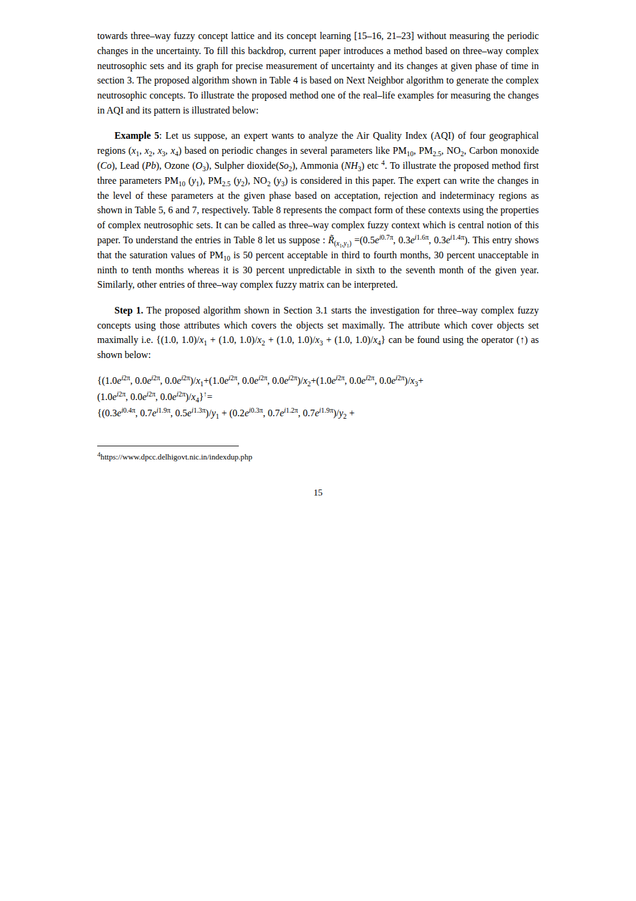towards three–way fuzzy concept lattice and its concept learning [15–16, 21–23] without measuring the periodic changes in the uncertainty. To fill this backdrop, current paper introduces a method based on three–way complex neutrosophic sets and its graph for precise measurement of uncertainty and its changes at given phase of time in section 3. The proposed algorithm shown in Table 4 is based on Next Neighbor algorithm to generate the complex neutrosophic concepts. To illustrate the proposed method one of the real–life examples for measuring the changes in AQI and its pattern is illustrated below:
Example 5: Let us suppose, an expert wants to analyze the Air Quality Index (AQI) of four geographical regions (x1, x2, x3, x4) based on periodic changes in several parameters like PM10, PM2.5, NO2, Carbon monoxide (Co), Lead (Pb), Ozone (O3), Sulpher dioxide(So2), Ammonia (NH3) etc 4. To illustrate the proposed method first three parameters PM10 (y1), PM2.5 (y2), NO2 (y3) is considered in this paper. The expert can write the changes in the level of these parameters at the given phase based on acceptation, rejection and indeterminacy regions as shown in Table 5, 6 and 7, respectively. Table 8 represents the compact form of these contexts using the properties of complex neutrosophic sets. It can be called as three–way complex fuzzy context which is central notion of this paper. To understand the entries in Table 8 let us suppose : R̃(x1,y1) =(0.5ei0.7π, 0.3ei1.6π, 0.3ei1.4π). This entry shows that the saturation values of PM10 is 50 percent acceptable in third to fourth months, 30 percent unacceptable in ninth to tenth months whereas it is 30 percent unpredictable in sixth to the seventh month of the given year. Similarly, other entries of three–way complex fuzzy matrix can be interpreted.
Step 1. The proposed algorithm shown in Section 3.1 starts the investigation for three–way complex fuzzy concepts using those attributes which covers the objects set maximally. The attribute which cover objects set maximally i.e. {(1.0, 1.0)/x1 + (1.0, 1.0)/x2 + (1.0, 1.0)/x3 + (1.0, 1.0)/x4} can be found using the operator (↑) as shown below:
{(1.0ei2π, 0.0ei2π, 0.0ei2π)/x1+(1.0ei2π, 0.0ei2π, 0.0ei2π)/x2+(1.0ei2π, 0.0ei2π, 0.0ei2π)/x3+
(1.0ei2π, 0.0ei2π, 0.0ei2π)/x4}↑=
{(0.3ei0.4π, 0.7ei1.9π, 0.5ei1.3π)/y1 + (0.2ei0.3π, 0.7ei1.2π, 0.7ei1.9π)/y2 +
4https://www.dpcc.delhigovt.nic.in/indexdup.php
15